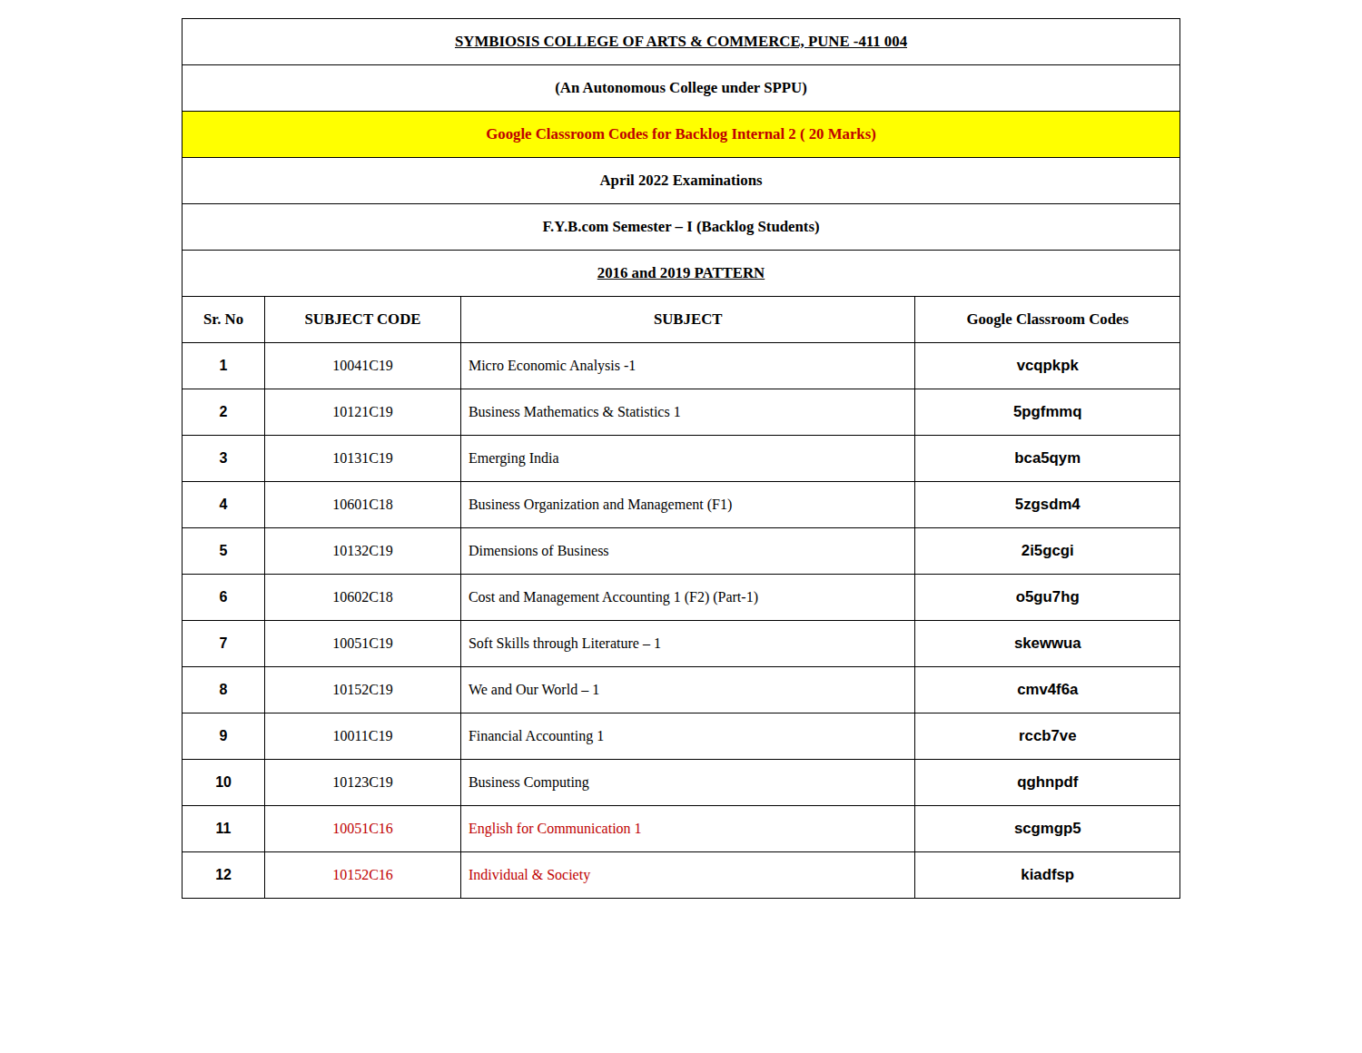| SYMBIOSIS COLLEGE OF ARTS & COMMERCE, PUNE -411 004 |
| (An Autonomous College under SPPU) |
| Google Classroom Codes for Backlog Internal 2 ( 20 Marks) |
| April 2022 Examinations |
| F.Y.B.com Semester – I (Backlog Students) |
| 2016 and 2019 PATTERN |
| Sr. No | SUBJECT CODE | SUBJECT | Google Classroom Codes |
| 1 | 10041C19 | Micro Economic Analysis -1 | vcqpkpk |
| 2 | 10121C19 | Business Mathematics & Statistics 1 | 5pgfmmq |
| 3 | 10131C19 | Emerging India | bca5qym |
| 4 | 10601C18 | Business Organization and Management (F1) | 5zgsdm4 |
| 5 | 10132C19 | Dimensions of Business | 2i5gcgi |
| 6 | 10602C18 | Cost and Management Accounting 1 (F2) (Part-1) | o5gu7hg |
| 7 | 10051C19 | Soft Skills through Literature – 1 | skewwua |
| 8 | 10152C19 | We and Our World – 1 | cmv4f6a |
| 9 | 10011C19 | Financial Accounting 1 | rccb7ve |
| 10 | 10123C19 | Business Computing | qghnpdf |
| 11 | 10051C16 | English for Communication 1 | scgmgp5 |
| 12 | 10152C16 | Individual & Society | kiadfsp |